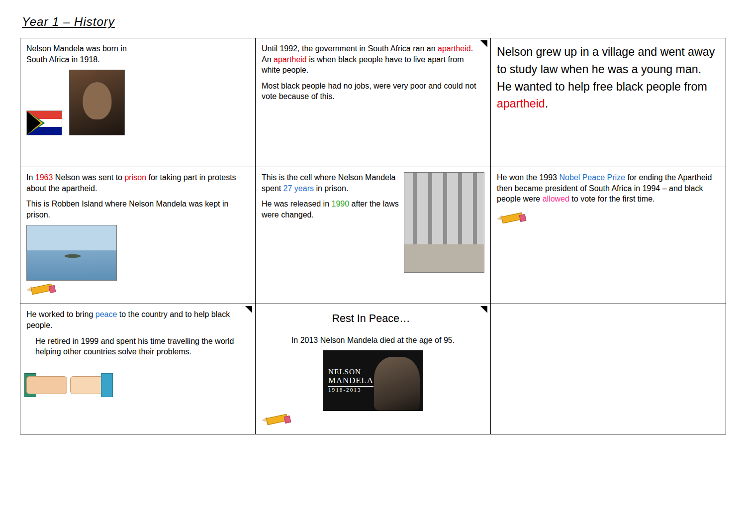Year 1 – History
| Nelson Mandela was born in South Africa in 1918. | Until 1992, the government in South Africa ran an apartheid . An apartheid is when black people have to live apart from white people. Most black people had no jobs, were very poor and could not vote because of this. | Nelson grew up in a village and went away to study law when he was a young man. He wanted to help free black people from apartheid . |
| In 1963 Nelson was sent to prison for taking part in protests about the apartheid. This is Robben Island where Nelson Mandela was kept in prison. | This is the cell where Nelson Mandela spent 27 years in prison. He was released in 1990 after the laws were changed. | He won the 1993 Nobel Peace Prize for ending the Apartheid then became president of South Africa in 1994 – and black people were allowed to vote for the first time. |
| He worked to bring peace to the country and to help black people. He retired in 1999 and spent his time travelling the world helping other countries solve their problems. | Rest In Peace… In 2013 Nelson Mandela died at the age of 95. NELSON MANDELA 1918-2013 | |